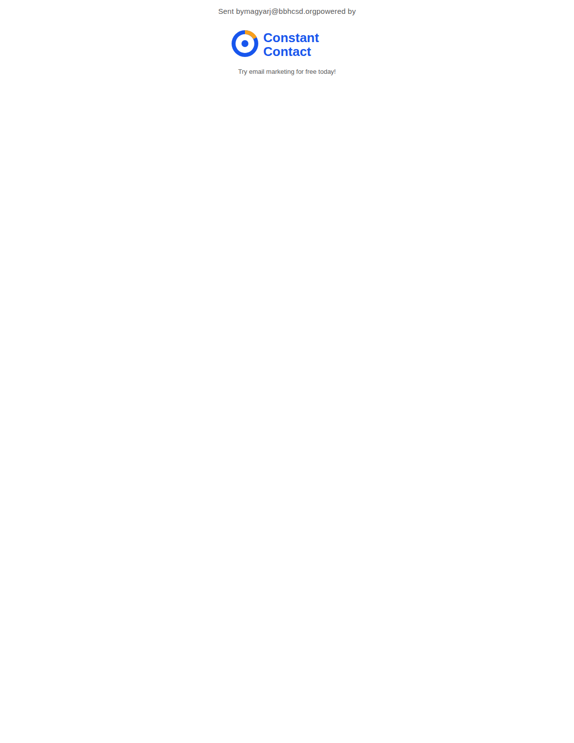Sent bymagyarj@bbhcsd.orgpowered by
Try email marketing for free today!